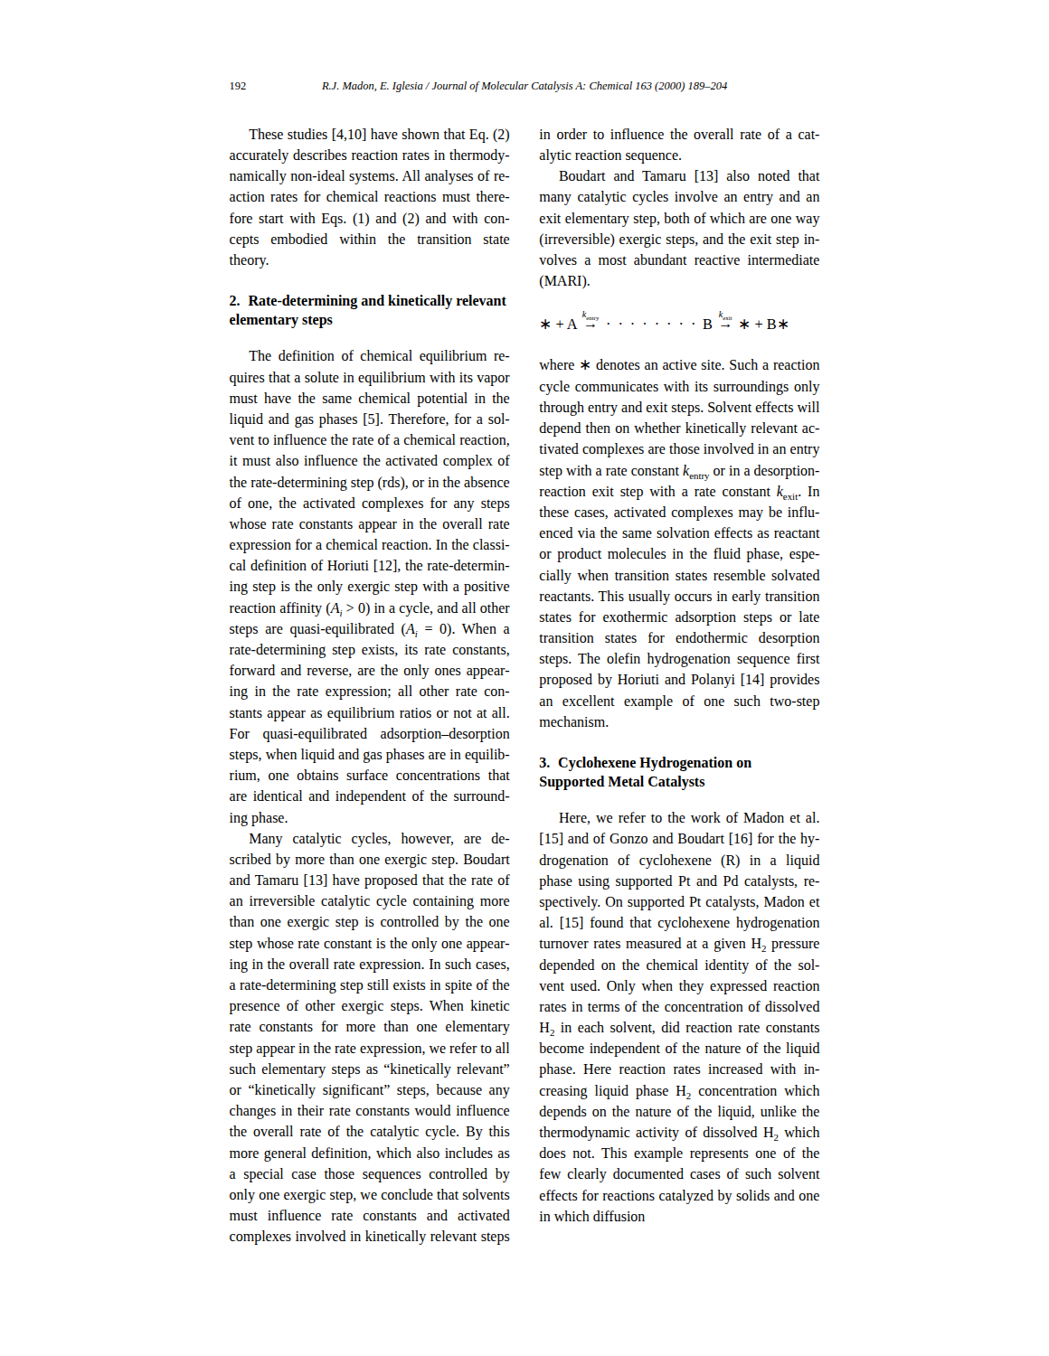192
R.J. Madon, E. Iglesia / Journal of Molecular Catalysis A: Chemical 163 (2000) 189–204
These studies [4,10] have shown that Eq. (2) accurately describes reaction rates in thermodynamically non-ideal systems. All analyses of reaction rates for chemical reactions must therefore start with Eqs. (1) and (2) and with concepts embodied within the transition state theory.
2. Rate-determining and kinetically relevant elementary steps
The definition of chemical equilibrium requires that a solute in equilibrium with its vapor must have the same chemical potential in the liquid and gas phases [5]. Therefore, for a solvent to influence the rate of a chemical reaction, it must also influence the activated complex of the rate-determining step (rds), or in the absence of one, the activated complexes for any steps whose rate constants appear in the overall rate expression for a chemical reaction. In the classical definition of Horiuti [12], the rate-determining step is the only exergic step with a positive reaction affinity (Ai > 0) in a cycle, and all other steps are quasi-equilibrated (Ai = 0). When a rate-determining step exists, its rate constants, forward and reverse, are the only ones appearing in the rate expression; all other rate constants appear as equilibrium ratios or not at all. For quasi-equilibrated adsorption–desorption steps, when liquid and gas phases are in equilibrium, one obtains surface concentrations that are identical and independent of the surrounding phase.
Many catalytic cycles, however, are described by more than one exergic step. Boudart and Tamaru [13] have proposed that the rate of an irreversible catalytic cycle containing more than one exergic step is controlled by the one step whose rate constant is the only one appearing in the overall rate expression. In such cases, a rate-determining step still exists in spite of the presence of other exergic steps. When kinetic rate constants for more than one elementary step appear in the rate expression, we refer to all such elementary steps as “kinetically relevant” or “kinetically significant” steps, because any changes in their rate constants would influence the overall rate of the catalytic cycle. By this more general definition, which also includes as a special case those sequences controlled by only one exergic step, we conclude that solvents must influence rate constants and activated complexes involved in kinetically relevant steps in order to influence the overall rate of a catalytic reaction sequence.
Boudart and Tamaru [13] also noted that many catalytic cycles involve an entry and an exit elementary step, both of which are one way (irreversible) exergic steps, and the exit step involves a most abundant reactive intermediate (MARI).
∗ + A kentry→ · · · · · · · · B kexit→ ∗ + B∗
where ∗ denotes an active site. Such a reaction cycle communicates with its surroundings only through entry and exit steps. Solvent effects will depend then on whether kinetically relevant activated complexes are those involved in an entry step with a rate constant kentry or in a desorption-reaction exit step with a rate constant kexit. In these cases, activated complexes may be influenced via the same solvation effects as reactant or product molecules in the fluid phase, especially when transition states resemble solvated reactants. This usually occurs in early transition states for exothermic adsorption steps or late transition states for endothermic desorption steps. The olefin hydrogenation sequence first proposed by Horiuti and Polanyi [14] provides an excellent example of one such two-step mechanism.
3. Cyclohexene Hydrogenation on Supported Metal Catalysts
Here, we refer to the work of Madon et al. [15] and of Gonzo and Boudart [16] for the hydrogenation of cyclohexene (R) in a liquid phase using supported Pt and Pd catalysts, respectively. On supported Pt catalysts, Madon et al. [15] found that cyclohexene hydrogenation turnover rates measured at a given H2 pressure depended on the chemical identity of the solvent used. Only when they expressed reaction rates in terms of the concentration of dissolved H2 in each solvent, did reaction rate constants become independent of the nature of the liquid phase. Here reaction rates increased with increasing liquid phase H2 concentration which depends on the nature of the liquid, unlike the thermodynamic activity of dissolved H2 which does not. This example represents one of the few clearly documented cases of such solvent effects for reactions catalyzed by solids and one in which diffusion